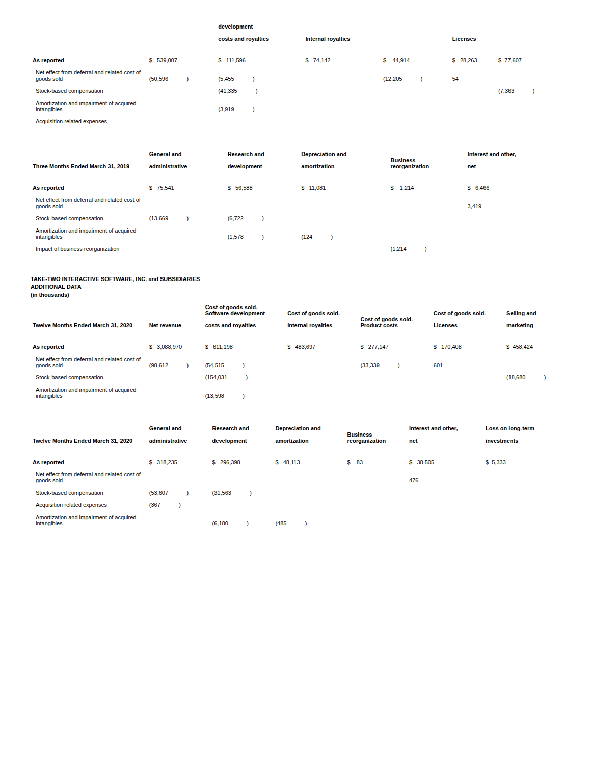| | | development costs and royalties | Internal royalties | | Licenses | |
| --- | --- | --- | --- | --- | --- | --- |
| As reported | $ 539,007 | $ 111,596 | $ 74,142 | $ 44,914 | $ 28,263 | $ 77,607 |
| Net effect from deferral and related cost of goods sold | (50,596 ) | (5,455 ) | | (12,205 ) | 54 | |
| Stock-based compensation | | (41,335 ) | | | | (7,363 ) |
| Amortization and impairment of acquired intangibles | | (3,919 ) | | | | |
| Acquisition related expenses | | | | | | |
| Three Months Ended March 31, 2019 | General and administrative | Research and development | Depreciation and amortization | Business reorganization | Interest and other, net |
| --- | --- | --- | --- | --- | --- |
| As reported | $ 75,541 | $ 56,588 | $ 11,081 | $ 1,214 | $ 6,466 |
| Net effect from deferral and related cost of goods sold | | | | | 3,419 |
| Stock-based compensation | (13,669 ) | (6,722 ) | | | |
| Amortization and impairment of acquired intangibles | | (1,578 ) | (124 ) | | |
| Impact of business reorganization | | | | (1,214 ) | |
TAKE-TWO INTERACTIVE SOFTWARE, INC. and SUBSIDIARIES
ADDITIONAL DATA
(in thousands)
| Twelve Months Ended March 31, 2020 | Net revenue | Cost of goods sold- Software development costs and royalties | Cost of goods sold- Internal royalties | Cost of goods sold- Product costs | Cost of goods sold- Licenses | Selling and marketing |
| --- | --- | --- | --- | --- | --- | --- |
| As reported | $ 3,088,970 | $ 611,198 | $ 483,697 | $ 277,147 | $ 170,408 | $ 458,424 |
| Net effect from deferral and related cost of goods sold | (98,612 ) | (54,515 ) | | (33,339 ) | 601 | |
| Stock-based compensation | | (154,031 ) | | | | (18,680 ) |
| Amortization and impairment of acquired intangibles | | (13,598 ) | | | | |
| Twelve Months Ended March 31, 2020 | General and administrative | Research and development | Depreciation and amortization | Business reorganization | Interest and other, net | Loss on long-term investments |
| --- | --- | --- | --- | --- | --- | --- |
| As reported | $ 318,235 | $ 296,398 | $ 48,113 | $ 83 | $ 38,505 | $ 5,333 |
| Net effect from deferral and related cost of goods sold | | | | | 476 | |
| Stock-based compensation | (53,607 ) | (31,563 ) | | | | |
| Acquisition related expenses | (367 ) | | | | | |
| Amortization and impairment of acquired intangibles | | (6,180 ) | (485 ) | | | |